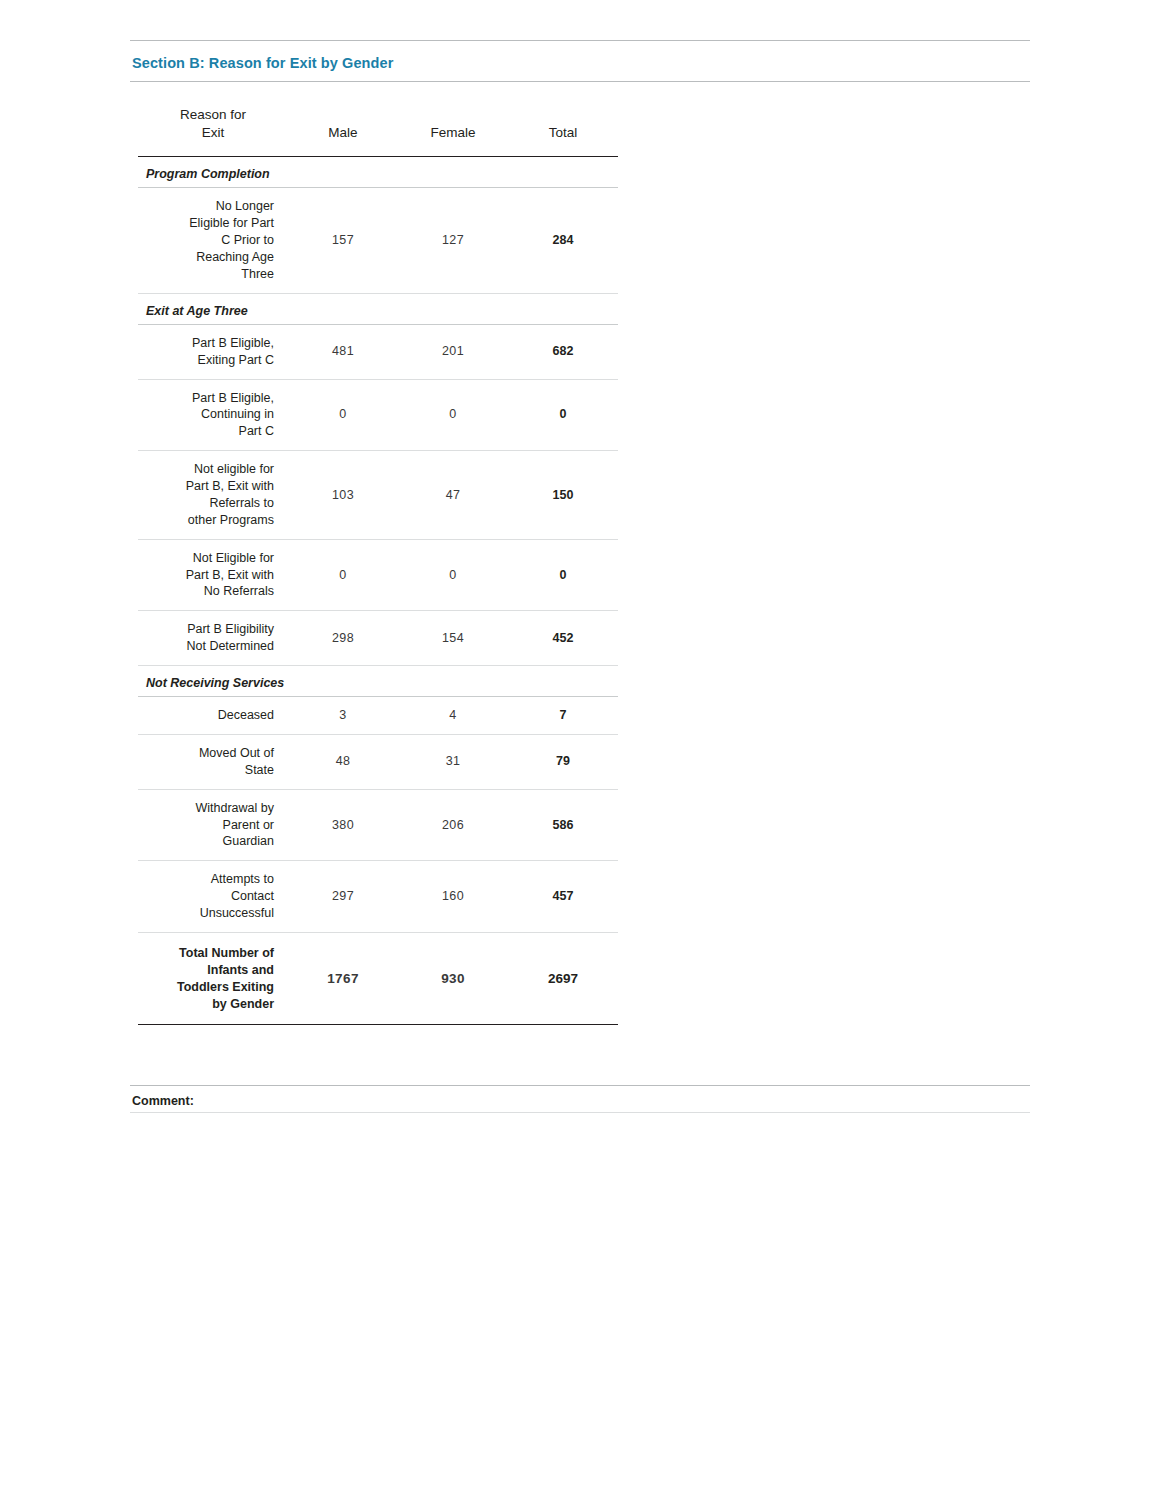Section B: Reason for Exit by Gender
| Reason for Exit | Male | Female | Total |
| --- | --- | --- | --- |
| Program Completion |
| No Longer Eligible for Part C Prior to Reaching Age Three | 157 | 127 | 284 |
| Exit at Age Three |
| Part B Eligible, Exiting Part C | 481 | 201 | 682 |
| Part B Eligible, Continuing in Part C | 0 | 0 | 0 |
| Not eligible for Part B, Exit with Referrals to other Programs | 103 | 47 | 150 |
| Not Eligible for Part B, Exit with No Referrals | 0 | 0 | 0 |
| Part B Eligibility Not Determined | 298 | 154 | 452 |
| Not Receiving Services |
| Deceased | 3 | 4 | 7 |
| Moved Out of State | 48 | 31 | 79 |
| Withdrawal by Parent or Guardian | 380 | 206 | 586 |
| Attempts to Contact Unsuccessful | 297 | 160 | 457 |
| Total Number of Infants and Toddlers Exiting by Gender | 1767 | 930 | 2697 |
Comment: